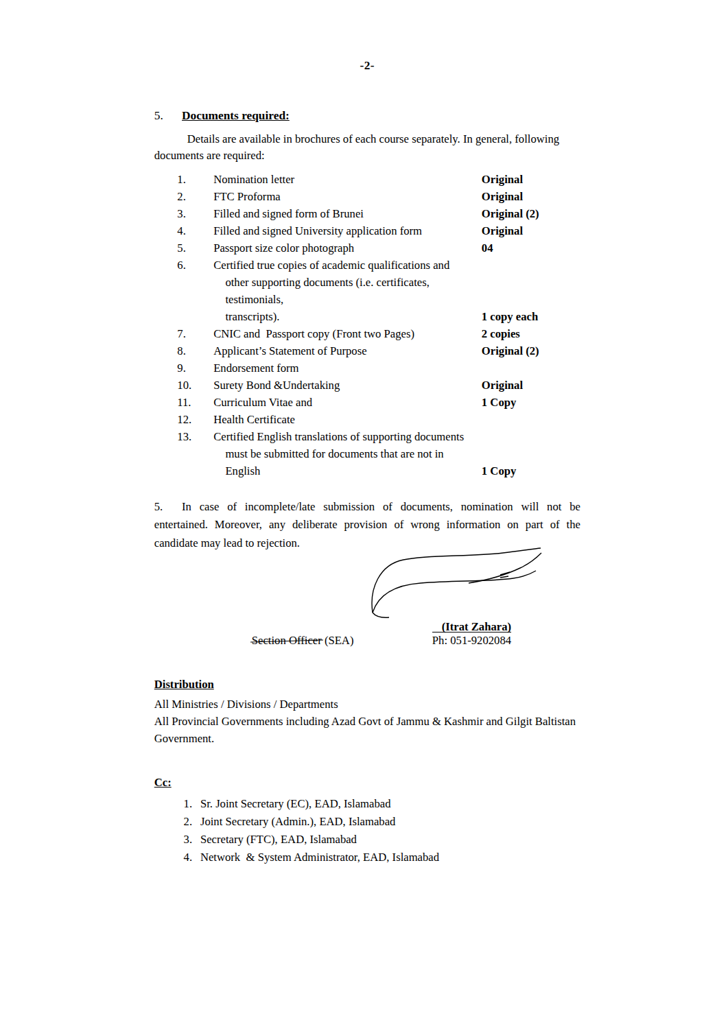-2-
5. Documents required:
Details are available in brochures of each course separately. In general, following documents are required:
| 1. | Nomination letter | Original |
| 2. | FTC Proforma | Original |
| 3. | Filled and signed form of Brunei | Original (2) |
| 4. | Filled and signed University application form | Original |
| 5. | Passport size color photograph | 04 |
| 6. | Certified true copies of academic qualifications and other supporting documents (i.e. certificates, testimonials, transcripts). | 1 copy each |
| 7. | CNIC and Passport copy (Front two Pages) | 2 copies |
| 8. | Applicant’s Statement of Purpose | Original (2) |
| 9. | Endorsement form | |
| 10. | Surety Bond &Undertaking | Original |
| 11. | Curriculum Vitae and | 1 Copy |
| 12. | Health Certificate | |
| 13. | Certified English translations of supporting documents must be submitted for documents that are not in English | 1 Copy |
5. In case of incomplete/late submission of documents, nomination will not be entertained. Moreover, any deliberate provision of wrong information on part of the candidate may lead to rejection.
(Itrat Zahara)
Section Officer (SEA)
Ph: 051-9202084
Distribution
All Ministries / Divisions / Departments
All Provincial Governments including Azad Govt of Jammu & Kashmir and Gilgit Baltistan Government.
Cc:
Sr. Joint Secretary (EC), EAD, Islamabad
Joint Secretary (Admin.), EAD, Islamabad
Secretary (FTC), EAD, Islamabad
Network & System Administrator, EAD, Islamabad